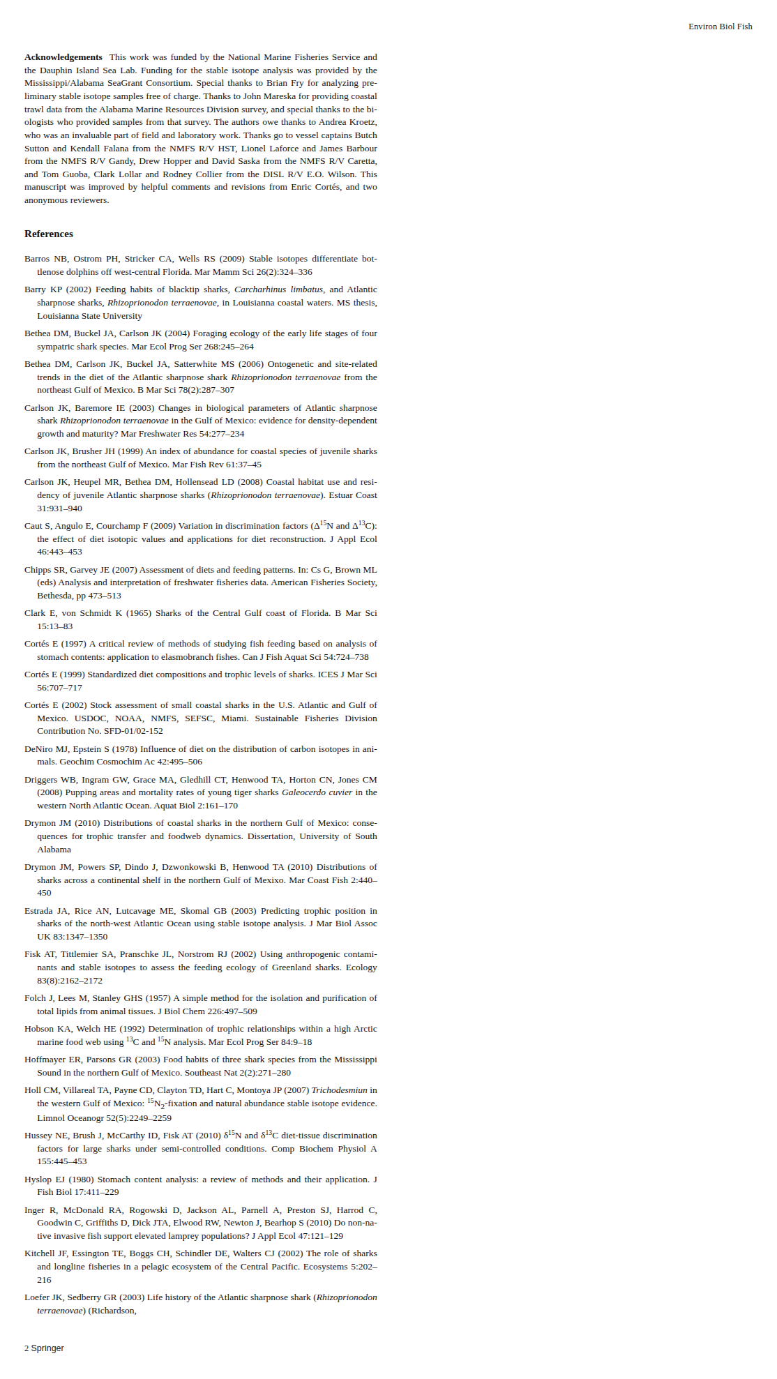Environ Biol Fish
Acknowledgements This work was funded by the National Marine Fisheries Service and the Dauphin Island Sea Lab. Funding for the stable isotope analysis was provided by the Mississippi/Alabama SeaGrant Consortium. Special thanks to Brian Fry for analyzing preliminary stable isotope samples free of charge. Thanks to John Mareska for providing coastal trawl data from the Alabama Marine Resources Division survey, and special thanks to the biologists who provided samples from that survey. The authors owe thanks to Andrea Kroetz, who was an invaluable part of field and laboratory work. Thanks go to vessel captains Butch Sutton and Kendall Falana from the NMFS R/V HST, Lionel Laforce and James Barbour from the NMFS R/V Gandy, Drew Hopper and David Saska from the NMFS R/V Caretta, and Tom Guoba, Clark Lollar and Rodney Collier from the DISL R/V E.O. Wilson. This manuscript was improved by helpful comments and revisions from Enric Cortés, and two anonymous reviewers.
References
Barros NB, Ostrom PH, Stricker CA, Wells RS (2009) Stable isotopes differentiate bottlenose dolphins off west-central Florida. Mar Mamm Sci 26(2):324–336
Barry KP (2002) Feeding habits of blacktip sharks, Carcharhinus limbatus, and Atlantic sharpnose sharks, Rhizoprionodon terraenovae, in Louisianna coastal waters. MS thesis, Louisianna State University
Bethea DM, Buckel JA, Carlson JK (2004) Foraging ecology of the early life stages of four sympatric shark species. Mar Ecol Prog Ser 268:245–264
Bethea DM, Carlson JK, Buckel JA, Satterwhite MS (2006) Ontogenetic and site-related trends in the diet of the Atlantic sharpnose shark Rhizoprionodon terraenovae from the northeast Gulf of Mexico. B Mar Sci 78(2):287–307
Carlson JK, Baremore IE (2003) Changes in biological parameters of Atlantic sharpnose shark Rhizoprionodon terraenovae in the Gulf of Mexico: evidence for density-dependent growth and maturity? Mar Freshwater Res 54:277–234
Carlson JK, Brusher JH (1999) An index of abundance for coastal species of juvenile sharks from the northeast Gulf of Mexico. Mar Fish Rev 61:37–45
Carlson JK, Heupel MR, Bethea DM, Hollensead LD (2008) Coastal habitat use and residency of juvenile Atlantic sharpnose sharks (Rhizoprionodon terraenovae). Estuar Coast 31:931–940
Caut S, Angulo E, Courchamp F (2009) Variation in discrimination factors (Δ15N and Δ13C): the effect of diet isotopic values and applications for diet reconstruction. J Appl Ecol 46:443–453
Chipps SR, Garvey JE (2007) Assessment of diets and feeding patterns. In: Cs G, Brown ML (eds) Analysis and interpretation of freshwater fisheries data. American Fisheries Society, Bethesda, pp 473–513
Clark E, von Schmidt K (1965) Sharks of the Central Gulf coast of Florida. B Mar Sci 15:13–83
Cortés E (1997) A critical review of methods of studying fish feeding based on analysis of stomach contents: application to elasmobranch fishes. Can J Fish Aquat Sci 54:724–738
Cortés E (1999) Standardized diet compositions and trophic levels of sharks. ICES J Mar Sci 56:707–717
Cortés E (2002) Stock assessment of small coastal sharks in the U.S. Atlantic and Gulf of Mexico. USDOC, NOAA, NMFS, SEFSC, Miami. Sustainable Fisheries Division Contribution No. SFD-01/02-152
DeNiro MJ, Epstein S (1978) Influence of diet on the distribution of carbon isotopes in animals. Geochim Cosmochim Ac 42:495–506
Driggers WB, Ingram GW, Grace MA, Gledhill CT, Henwood TA, Horton CN, Jones CM (2008) Pupping areas and mortality rates of young tiger sharks Galeocerdo cuvier in the western North Atlantic Ocean. Aquat Biol 2:161–170
Drymon JM (2010) Distributions of coastal sharks in the northern Gulf of Mexico: consequences for trophic transfer and foodweb dynamics. Dissertation, University of South Alabama
Drymon JM, Powers SP, Dindo J, Dzwonkowski B, Henwood TA (2010) Distributions of sharks across a continental shelf in the northern Gulf of Mexixo. Mar Coast Fish 2:440–450
Estrada JA, Rice AN, Lutcavage ME, Skomal GB (2003) Predicting trophic position in sharks of the north-west Atlantic Ocean using stable isotope analysis. J Mar Biol Assoc UK 83:1347–1350
Fisk AT, Tittlemier SA, Pranschke JL, Norstrom RJ (2002) Using anthropogenic contaminants and stable isotopes to assess the feeding ecology of Greenland sharks. Ecology 83(8):2162–2172
Folch J, Lees M, Stanley GHS (1957) A simple method for the isolation and purification of total lipids from animal tissues. J Biol Chem 226:497–509
Hobson KA, Welch HE (1992) Determination of trophic relationships within a high Arctic marine food web using 13C and 15N analysis. Mar Ecol Prog Ser 84:9–18
Hoffmayer ER, Parsons GR (2003) Food habits of three shark species from the Mississippi Sound in the northern Gulf of Mexico. Southeast Nat 2(2):271–280
Holl CM, Villareal TA, Payne CD, Clayton TD, Hart C, Montoya JP (2007) Trichodesmiun in the western Gulf of Mexico: 15N2-fixation and natural abundance stable isotope evidence. Limnol Oceanogr 52(5):2249–2259
Hussey NE, Brush J, McCarthy ID, Fisk AT (2010) δ15N and δ13C diet-tissue discrimination factors for large sharks under semi-controlled conditions. Comp Biochem Physiol A 155:445–453
Hyslop EJ (1980) Stomach content analysis: a review of methods and their application. J Fish Biol 17:411–229
Inger R, McDonald RA, Rogowski D, Jackson AL, Parnell A, Preston SJ, Harrod C, Goodwin C, Griffiths D, Dick JTA, Elwood RW, Newton J, Bearhop S (2010) Do non-native invasive fish support elevated lamprey populations? J Appl Ecol 47:121–129
Kitchell JF, Essington TE, Boggs CH, Schindler DE, Walters CJ (2002) The role of sharks and longline fisheries in a pelagic ecosystem of the Central Pacific. Ecosystems 5:202–216
Loefer JK, Sedberry GR (2003) Life history of the Atlantic sharpnose shark (Rhizoprionodon terraenovae) (Richardson,
2 Springer